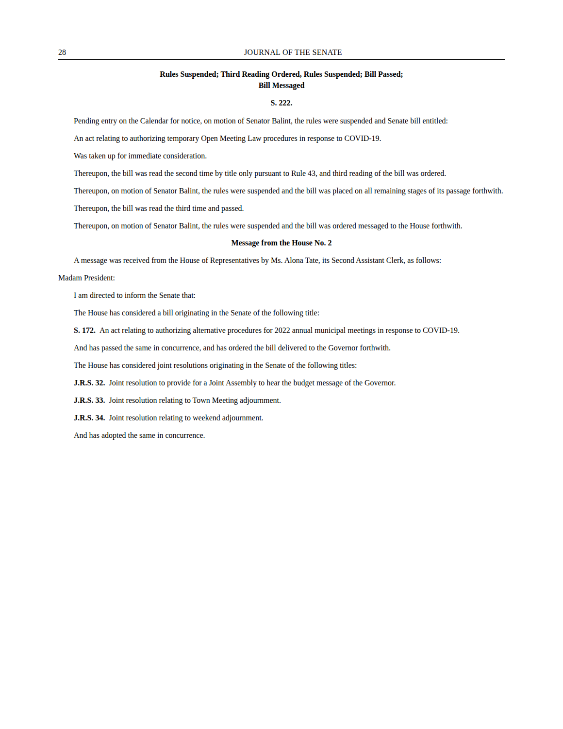28 JOURNAL OF THE SENATE
Rules Suspended; Third Reading Ordered, Rules Suspended; Bill Passed;
Bill Messaged
S. 222.
Pending entry on the Calendar for notice, on motion of Senator Balint, the rules were suspended and Senate bill entitled:
An act relating to authorizing temporary Open Meeting Law procedures in response to COVID-19.
Was taken up for immediate consideration.
Thereupon, the bill was read the second time by title only pursuant to Rule 43, and third reading of the bill was ordered.
Thereupon, on motion of Senator Balint, the rules were suspended and the bill was placed on all remaining stages of its passage forthwith.
Thereupon, the bill was read the third time and passed.
Thereupon, on motion of Senator Balint, the rules were suspended and the bill was ordered messaged to the House forthwith.
Message from the House No. 2
A message was received from the House of Representatives by Ms. Alona Tate, its Second Assistant Clerk, as follows:
Madam President:
I am directed to inform the Senate that:
The House has considered a bill originating in the Senate of the following title:
S. 172. An act relating to authorizing alternative procedures for 2022 annual municipal meetings in response to COVID-19.
And has passed the same in concurrence, and has ordered the bill delivered to the Governor forthwith.
The House has considered joint resolutions originating in the Senate of the following titles:
J.R.S. 32. Joint resolution to provide for a Joint Assembly to hear the budget message of the Governor.
J.R.S. 33. Joint resolution relating to Town Meeting adjournment.
J.R.S. 34. Joint resolution relating to weekend adjournment.
And has adopted the same in concurrence.